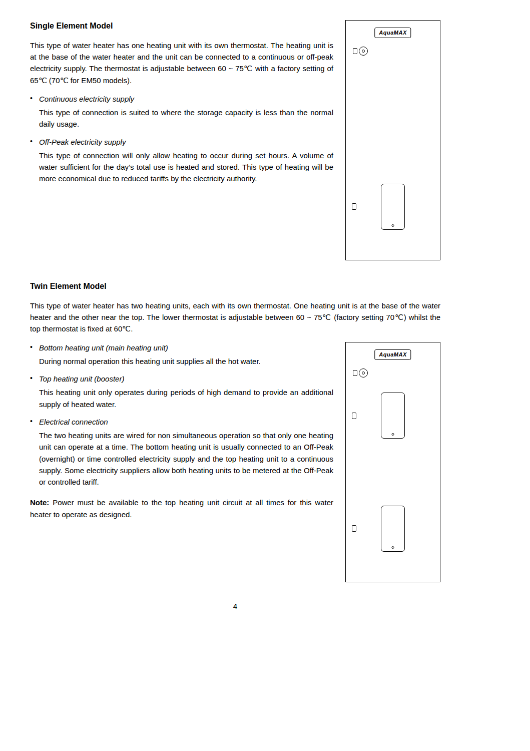Aqua MAX
Single Element Model
This type of water heater has one heating unit with its own thermostat. The heating unit is at the base of the water heater and the unit can be connected to a continuous or off-peak electricity supply. The thermostat is adjustable between 60 ~ 75℃ with a factory setting of 65℃ (70℃ for EM50 models).
• Continuous electricity supply
This type of connection is suited to where the storage capacity is less than the normal daily usage.
• Off-Peak electricity supply
This type of connection will only allow heating to occur during set hours. A volume of water sufficient for the day’s total use is heated and stored. This type of heating will be more economical due to reduced tariffs by the electricity authority.
Twin Element Model
This type of water heater has two heating units, each with its own thermostat. One heating unit is at the base of the water heater and the other near the top. The lower thermostat is adjustable between 60 ~ 75℃ (factory setting 70℃) whilst the top thermostat is fixed at 60℃.
Aqua MAX
• Bottom heating unit (main heating unit)
During normal operation this heating unit supplies all the hot water.
• Top heating unit (booster)
This heating unit only operates during periods of high demand to provide an additional supply of heated water.
• Electrical connection
The two heating units are wired for non simultaneous operation so that only one heating unit can operate at a time. The bottom heating unit is usually connected to an Off-Peak (overnight) or time controlled electricity supply and the top heating unit to a continuous supply. Some electricity suppliers allow both heating units to be metered at the Off-Peak or controlled tariff.
Note: Power must be available to the top heating unit circuit at all times for this water heater to operate as designed.
4